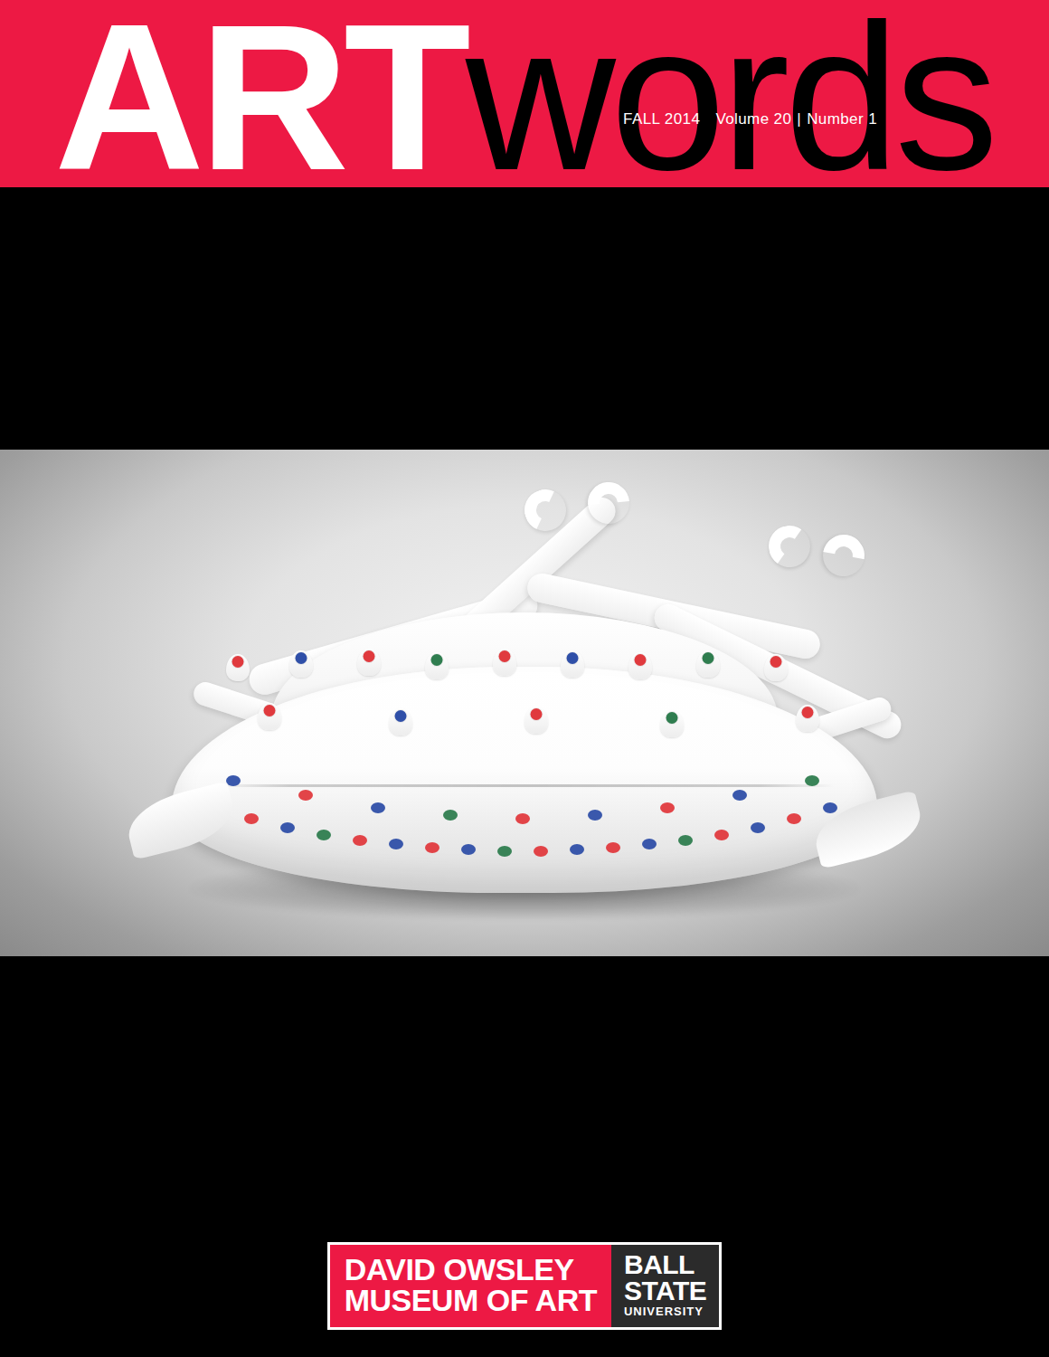FALL 2014 Volume 20|Number 1
ART words
David Owsley Museum of Art
Ball State University